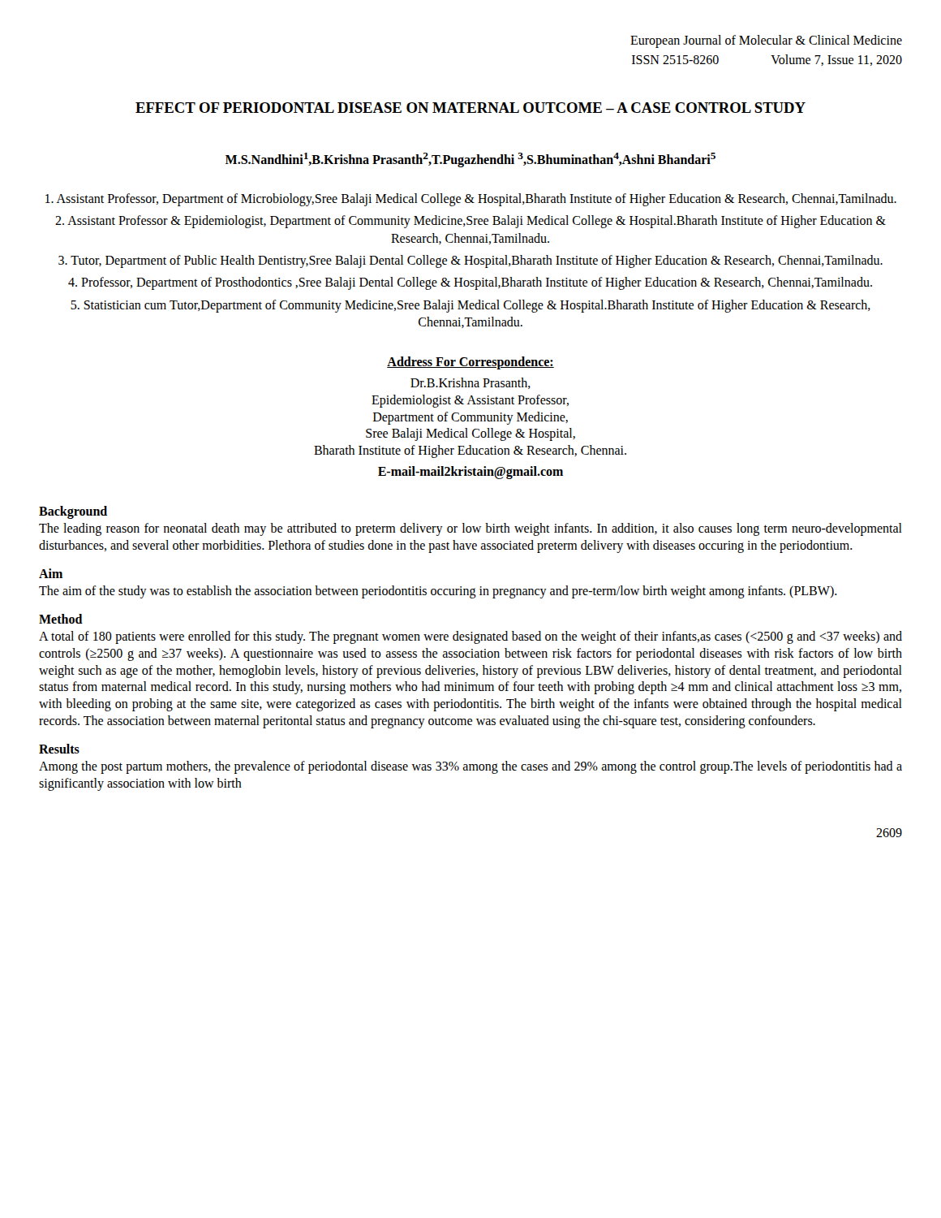European Journal of Molecular & Clinical Medicine ISSN 2515-8260 Volume 7, Issue 11, 2020
EFFECT OF PERIODONTAL DISEASE ON MATERNAL OUTCOME – A CASE CONTROL STUDY
M.S.Nandhini1,B.Krishna Prasanth2,T.Pugazhendhi 3,S.Bhuminathan4,Ashni Bhandari5
Assistant Professor, Department of Microbiology,Sree Balaji Medical College & Hospital,Bharath Institute of Higher Education & Research, Chennai,Tamilnadu.
Assistant Professor & Epidemiologist, Department of Community Medicine,Sree Balaji Medical College & Hospital.Bharath Institute of Higher Education & Research, Chennai,Tamilnadu.
Tutor, Department of Public Health Dentistry,Sree Balaji Dental College & Hospital,Bharath Institute of Higher Education & Research, Chennai,Tamilnadu.
Professor, Department of Prosthodontics ,Sree Balaji Dental College & Hospital,Bharath Institute of Higher Education & Research, Chennai,Tamilnadu.
Statistician cum Tutor,Department of Community Medicine,Sree Balaji Medical College & Hospital.Bharath Institute of Higher Education & Research, Chennai,Tamilnadu.
Address For Correspondence: Dr.B.Krishna Prasanth,
Epidemiologist & Assistant Professor,
Department of Community Medicine,
Sree Balaji Medical College & Hospital,
Bharath Institute of Higher Education & Research, Chennai. E-mail-mail2kristain@gmail.com
Background
The leading reason for neonatal death may be attributed to preterm delivery or low birth weight infants. In addition, it also causes long term neuro-developmental disturbances, and several other morbidities. Plethora of studies done in the past have associated preterm delivery with diseases occuring in the periodontium.
Aim
The aim of the study was to establish the association between periodontitis occuring in pregnancy and pre-term/low birth weight among infants. (PLBW).
Method
A total of 180 patients were enrolled for this study. The pregnant women were designated based on the weight of their infants,as cases (<2500 g and <37 weeks) and controls (≥2500 g and ≥37 weeks). A questionnaire was used to assess the association between risk factors for periodontal diseases with risk factors of low birth weight such as age of the mother, hemoglobin levels, history of previous deliveries, history of previous LBW deliveries, history of dental treatment, and periodontal status from maternal medical record. In this study, nursing mothers who had minimum of four teeth with probing depth ≥4 mm and clinical attachment loss ≥3 mm, with bleeding on probing at the same site, were categorized as cases with periodontitis. The birth weight of the infants were obtained through the hospital medical records. The association between maternal peritontal status and pregnancy outcome was evaluated using the chi-square test, considering confounders.
Results
Among the post partum mothers, the prevalence of periodontal disease was 33% among the cases and 29% among the control group.The levels of periodontitis had a significantly association with low birth
2609